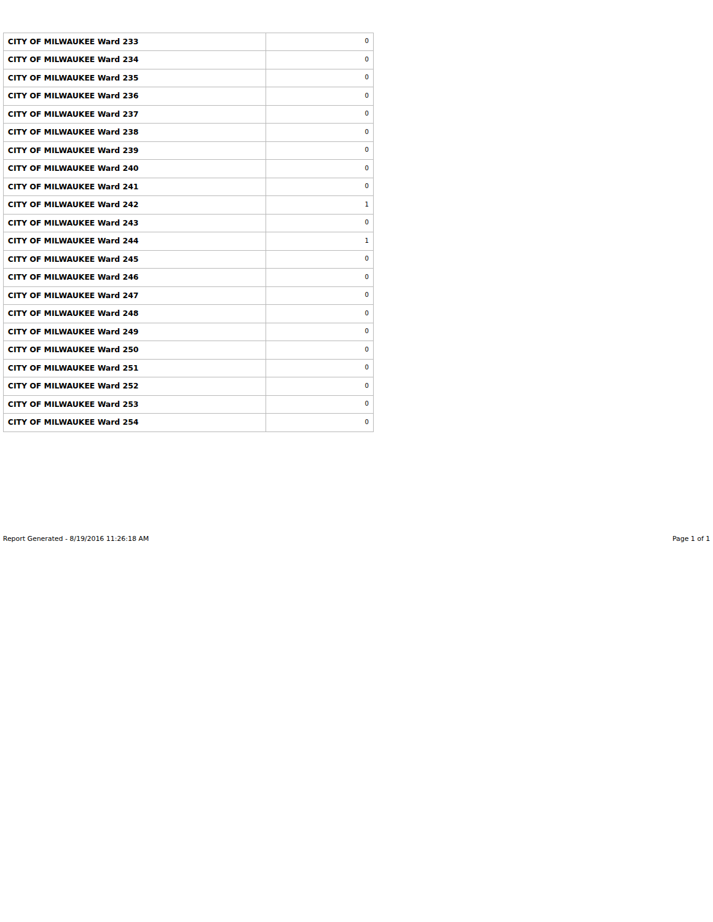| CITY OF MILWAUKEE Ward 233 | 0 |
| CITY OF MILWAUKEE Ward 234 | 0 |
| CITY OF MILWAUKEE Ward 235 | 0 |
| CITY OF MILWAUKEE Ward 236 | 0 |
| CITY OF MILWAUKEE Ward 237 | 0 |
| CITY OF MILWAUKEE Ward 238 | 0 |
| CITY OF MILWAUKEE Ward 239 | 0 |
| CITY OF MILWAUKEE Ward 240 | 0 |
| CITY OF MILWAUKEE Ward 241 | 0 |
| CITY OF MILWAUKEE Ward 242 | 1 |
| CITY OF MILWAUKEE Ward 243 | 0 |
| CITY OF MILWAUKEE Ward 244 | 1 |
| CITY OF MILWAUKEE Ward 245 | 0 |
| CITY OF MILWAUKEE Ward 246 | 0 |
| CITY OF MILWAUKEE Ward 247 | 0 |
| CITY OF MILWAUKEE Ward 248 | 0 |
| CITY OF MILWAUKEE Ward 249 | 0 |
| CITY OF MILWAUKEE Ward 250 | 0 |
| CITY OF MILWAUKEE Ward 251 | 0 |
| CITY OF MILWAUKEE Ward 252 | 0 |
| CITY OF MILWAUKEE Ward 253 | 0 |
| CITY OF MILWAUKEE Ward 254 | 0 |
Report Generated - 8/19/2016 11:26:18 AM Page 1 of 1